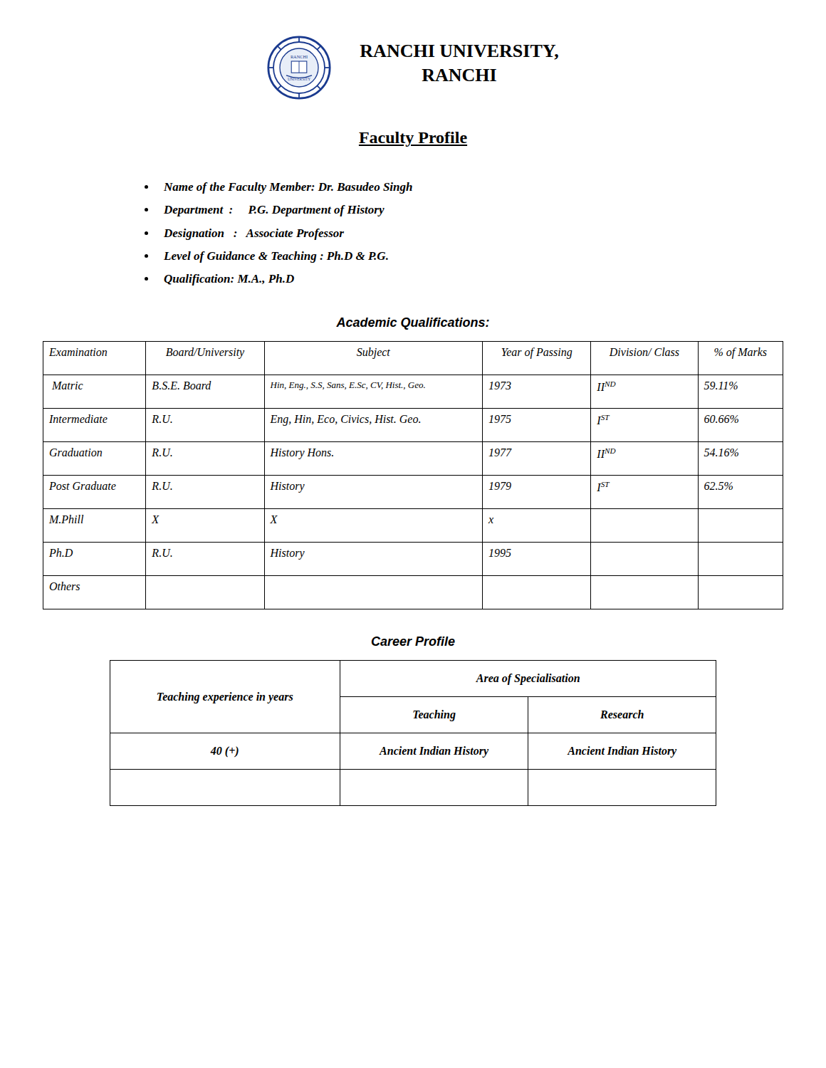RANCHI UNIVERSITY
RANCHI UNIVERSITY,
RANCHI
Faculty Profile
Name of the Faculty Member: Dr. Basudeo Singh
Department : P.G. Department of History
Designation : Associate Professor
Level of Guidance & Teaching : Ph.D & P.G.
Qualification: M.A., Ph.D
Academic Qualifications:
| Examination | Board/University | Subject | Year of Passing | Division/ Class | % of Marks |
| --- | --- | --- | --- | --- | --- |
| Matric | B.S.E. Board | Hin, Eng., S.S, Sans, E.Sc, CV, Hist., Geo. | 1973 | II ND | 59.11% |
| Intermediate | R.U. | Eng, Hin, Eco, Civics, Hist. Geo. | 1975 | I ST | 60.66% |
| Graduation | R.U. | History Hons. | 1977 | II ND | 54.16% |
| Post Graduate | R.U. | History | 1979 | I ST | 62.5% |
| M.Phill | X | X | x | | |
| Ph.D | R.U. | History | 1995 | | |
| Others | | | | | |
Career Profile
| Teaching experience in years | Area of Specialisation |
| --- | --- |
| Teaching | Research |
| 40 (+) | Ancient Indian History | Ancient Indian History |